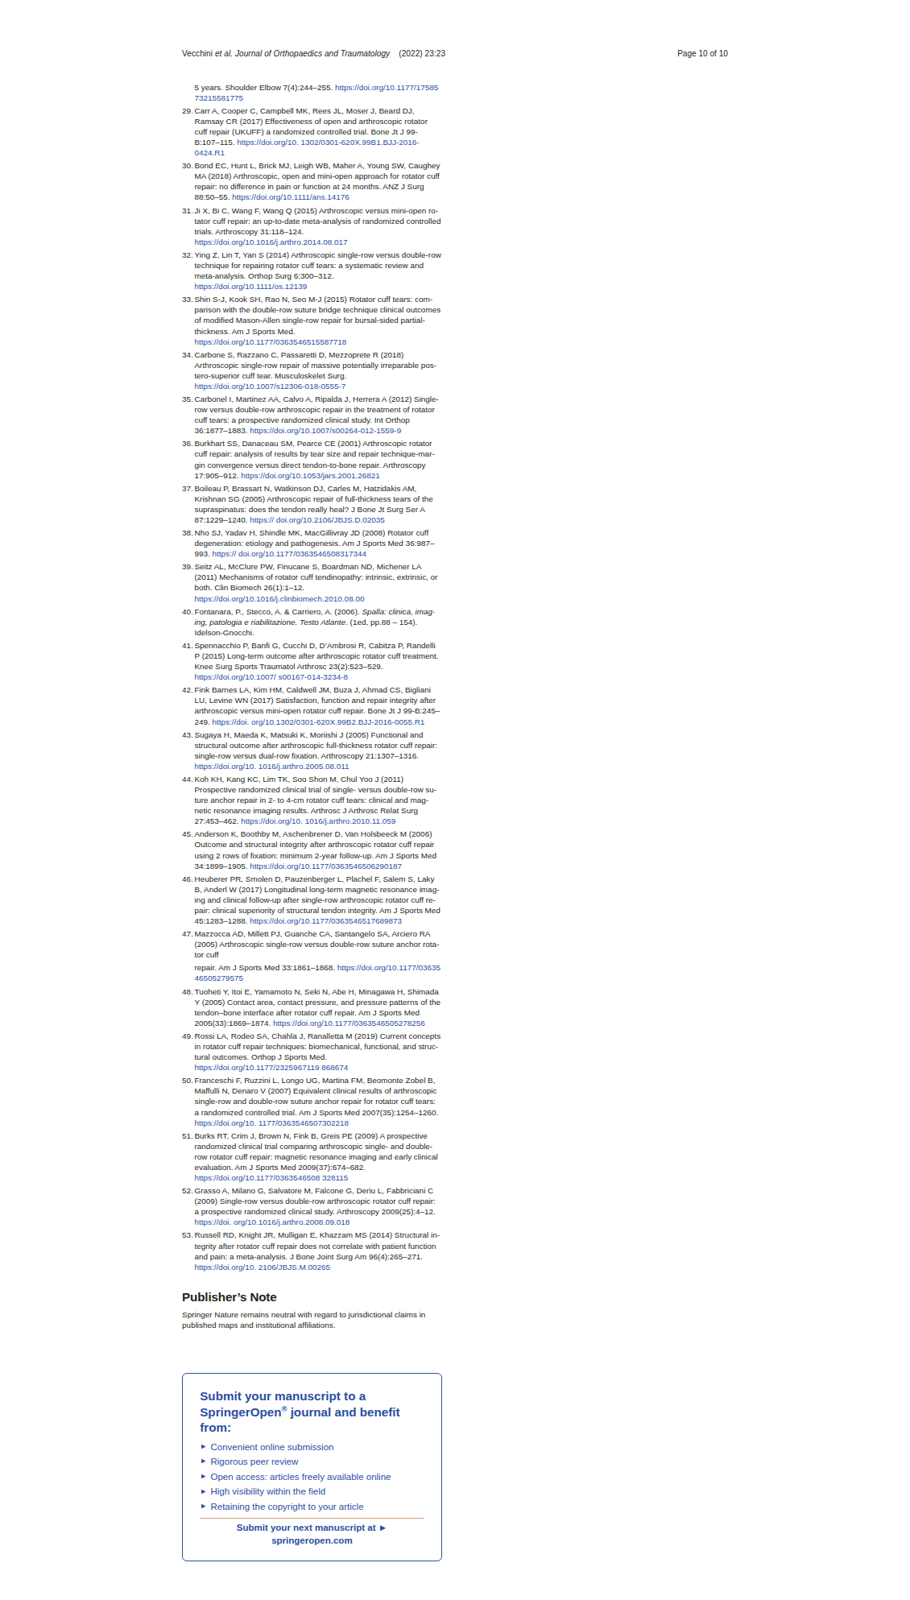Vecchini et al. Journal of Orthopaedics and Traumatology(2022) 23:23
Page 10 of 10
5 years. Shoulder Elbow 7(4):244–255. https://doi.org/10.1177/17585 73215581775
29. Carr A, Cooper C, Campbell MK, Rees JL, Moser J, Beard DJ, Ramsay CR (2017) Effectiveness of open and arthroscopic rotator cuff repair (UKUFF) a randomized controlled trial. Bone Jt J 99-B:107–115. https://doi.org/10. 1302/0301-620X.99B1.BJJ-2016-0424.R1
30. Bond EC, Hunt L, Brick MJ, Leigh WB, Maher A, Young SW, Caughey MA (2018) Arthroscopic, open and mini-open approach for rotator cuff repair: no difference in pain or function at 24 months. ANZ J Surg 88:50–55. https://doi.org/10.1111/ans.14176
31. Ji X, Bi C, Wang F, Wang Q (2015) Arthroscopic versus mini-open rotator cuff repair: an up-to-date meta-analysis of randomized controlled trials. Arthroscopy 31:118–124. https://doi.org/10.1016/j.arthro.2014.08.017
32. Ying Z, Lin T, Yan S (2014) Arthroscopic single-row versus double-row technique for repairing rotator cuff tears: a systematic review and meta-analysis. Orthop Surg 6:300–312. https://doi.org/10.1111/os.12139
33. Shin S-J, Kook SH, Rao N, Seo M-J (2015) Rotator cuff tears: comparison with the double-row suture bridge technique clinical outcomes of modified Mason-Allen single-row repair for bursal-sided partial-thickness. Am J Sports Med. https://doi.org/10.1177/0363546515587718
34. Carbone S, Razzano C, Passaretti D, Mezzoprete R (2018) Arthroscopic single-row repair of massive potentially irreparable postero-superior cuff tear. Musculoskelet Surg. https://doi.org/10.1007/s12306-018-0555-7
35. Carbonel I, Martinez AA, Calvo A, Ripalda J, Herrera A (2012) Single-row versus double-row arthroscopic repair in the treatment of rotator cuff tears: a prospective randomized clinical study. Int Orthop 36:1877–1883. https://doi.org/10.1007/s00264-012-1559-9
36. Burkhart SS, Danaceau SM, Pearce CE (2001) Arthroscopic rotator cuff repair: analysis of results by tear size and repair technique-margin convergence versus direct tendon-to-bone repair. Arthroscopy 17:905–912. https://doi.org/10.1053/jars.2001.26821
37. Boileau P, Brassart N, Watkinson DJ, Carles M, Hatzidakis AM, Krishnan SG (2005) Arthroscopic repair of full-thickness tears of the supraspinatus: does the tendon really heal? J Bone Jt Surg Ser A 87:1229–1240. https:// doi.org/10.2106/JBJS.D.02035
38. Nho SJ, Yadav H, Shindle MK, MacGillivray JD (2008) Rotator cuff degeneration: etiology and pathogenesis. Am J Sports Med 36:987–993. https:// doi.org/10.1177/0363546508317344
39. Seitz AL, McClure PW, Finucane S, Boardman ND, Michener LA (2011) Mechanisms of rotator cuff tendinopathy: intrinsic, extrinsic, or both. Clin Biomech 26(1):1–12. https://doi.org/10.1016/j.clinbiomech.2010.08.00
40. Fontanara, P., Stecco, A. & Carriero, A. (2006). Spalla: clinica, imaging, patologia e riabilitazione. Testo Atlante. (1ed, pp.88 – 154). Idelson-Gnocchi.
41. Spennacchio P, Banfi G, Cucchi D, D’Ambrosi R, Cabitza P, Randelli P (2015) Long-term outcome after arthroscopic rotator cuff treatment. Knee Surg Sports Traumatol Arthrosc 23(2):523–529. https://doi.org/10.1007/ s00167-014-3234-8
42. Fink Barnes LA, Kim HM, Caldwell JM, Buza J, Ahmad CS, Bigliani LU, Levine WN (2017) Satisfaction, function and repair integrity after arthroscopic versus mini-open rotator cuff repair. Bone Jt J 99-B:245–249. https://doi. org/10.1302/0301-620X.99B2.BJJ-2016-0055.R1
43. Sugaya H, Maeda K, Matsuki K, Moriishi J (2005) Functional and structural outcome after arthroscopic full-thickness rotator cuff repair: single-row versus dual-row fixation. Arthroscopy 21:1307–1316. https://doi.org/10. 1016/j.arthro.2005.08.011
44. Koh KH, Kang KC, Lim TK, Soo Shon M, Chul Yoo J (2011) Prospective randomized clinical trial of single- versus double-row suture anchor repair in 2- to 4-cm rotator cuff tears: clinical and magnetic resonance imaging results. Arthrosc J Arthrosc Relat Surg 27:453–462. https://doi.org/10. 1016/j.arthro.2010.11.059
45. Anderson K, Boothby M, Aschenbrener D, Van Holsbeeck M (2006) Outcome and structural integrity after arthroscopic rotator cuff repair using 2 rows of fixation: minimum 2-year follow-up. Am J Sports Med 34:1899–1905. https://doi.org/10.1177/0363546506290187
46. Heuberer PR, Smolen D, Pauzenberger L, Plachel F, Salem S, Laky B, Anderl W (2017) Longitudinal long-term magnetic resonance imaging and clinical follow-up after single-row arthroscopic rotator cuff repair: clinical superiority of structural tendon integrity. Am J Sports Med 45:1283–1288. https://doi.org/10.1177/0363546517689873
47. Mazzocca AD, Millett PJ, Guanche CA, Santangelo SA, Arciero RA (2005) Arthroscopic single-row versus double-row suture anchor rotator cuff
repair. Am J Sports Med 33:1861–1868. https://doi.org/10.1177/03635 46505279575
48. Tuoheti Y, Itoi E, Yamamoto N, Seki N, Abe H, Minagawa H, Shimada Y (2005) Contact area, contact pressure, and pressure patterns of the tendon–bone interface after rotator cuff repair. Am J Sports Med 2005(33):1869–1874. https://doi.org/10.1177/0363546505278256
49. Rossi LA, Rodeo SA, Chahla J, Ranalletta M (2019) Current concepts in rotator cuff repair techniques: biomechanical, functional, and structural outcomes. Orthop J Sports Med. https://doi.org/10.1177/2325967119 868674
50. Franceschi F, Ruzzini L, Longo UG, Martina FM, Beomonte Zobel B, Maffulli N, Denaro V (2007) Equivalent clinical results of arthroscopic single-row and double-row suture anchor repair for rotator cuff tears: a randomized controlled trial. Am J Sports Med 2007(35):1254–1260. https://doi.org/10. 1177/0363546507302218
51. Burks RT, Crim J, Brown N, Fink B, Greis PE (2009) A prospective randomized clinical trial comparing arthroscopic single- and double-row rotator cuff repair: magnetic resonance imaging and early clinical evaluation. Am J Sports Med 2009(37):674–682. https://doi.org/10.1177/0363546508 328115
52. Grasso A, Milano G, Salvatore M, Falcone G, Deriu L, Fabbriciani C (2009) Single-row versus double-row arthroscopic rotator cuff repair: a prospective randomized clinical study. Arthroscopy 2009(25):4–12. https://doi. org/10.1016/j.arthro.2008.09.018
53. Russell RD, Knight JR, Mulligan E, Khazzam MS (2014) Structural integrity after rotator cuff repair does not correlate with patient function and pain: a meta-analysis. J Bone Joint Surg Am 96(4):265–271. https://doi.org/10. 2106/JBJS.M.00265
Publisher’s Note
Springer Nature remains neutral with regard to jurisdictional claims in published maps and institutional affiliations.
Submit your manuscript to a SpringerOpen® journal and benefit from:
Convenient online submission
Rigorous peer review
Open access: articles freely available online
High visibility within the field
Retaining the copyright to your article
Submit your next manuscript at ► springeropen.com